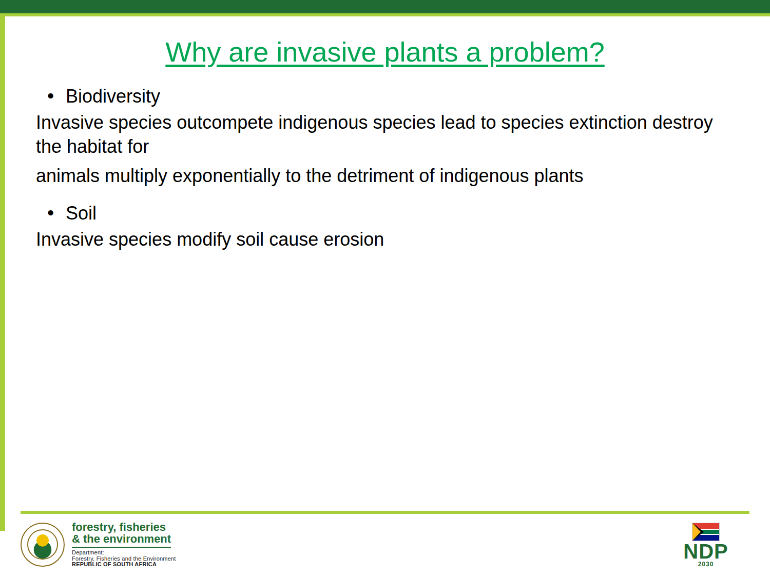Why are invasive plants a problem?
Biodiversity
Invasive species outcompete indigenous species lead to species extinction destroy the habitat for
animals multiply exponentially to the detriment of indigenous plants
Soil
Invasive species modify soil cause erosion
forestry, fisheries
& the environment
Department:
Forestry, Fisheries and the Environment
REPUBLIC OF SOUTH AFRICA
NDP
2030